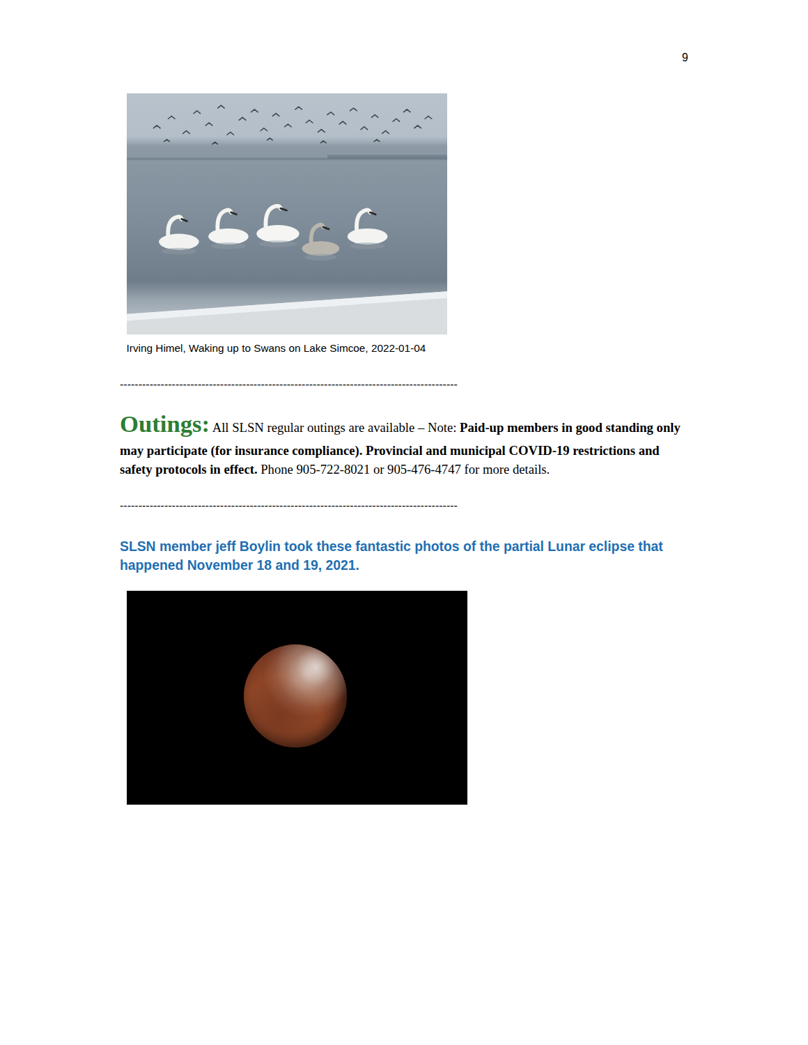9
Irving Himel, Waking up to Swans on Lake Simcoe, 2022-01-04
-------------------------------------------------------------------------------------------
Outings: All SLSN regular outings are available – Note: Paid-up members in good standing only may participate (for insurance compliance). Provincial and municipal COVID-19 restrictions and safety protocols in effect. Phone 905-722-8021 or 905-476-4747 for more details.
-------------------------------------------------------------------------------------------
SLSN member jeff Boylin took these fantastic photos of the partial Lunar eclipse that happened November 18 and 19, 2021.